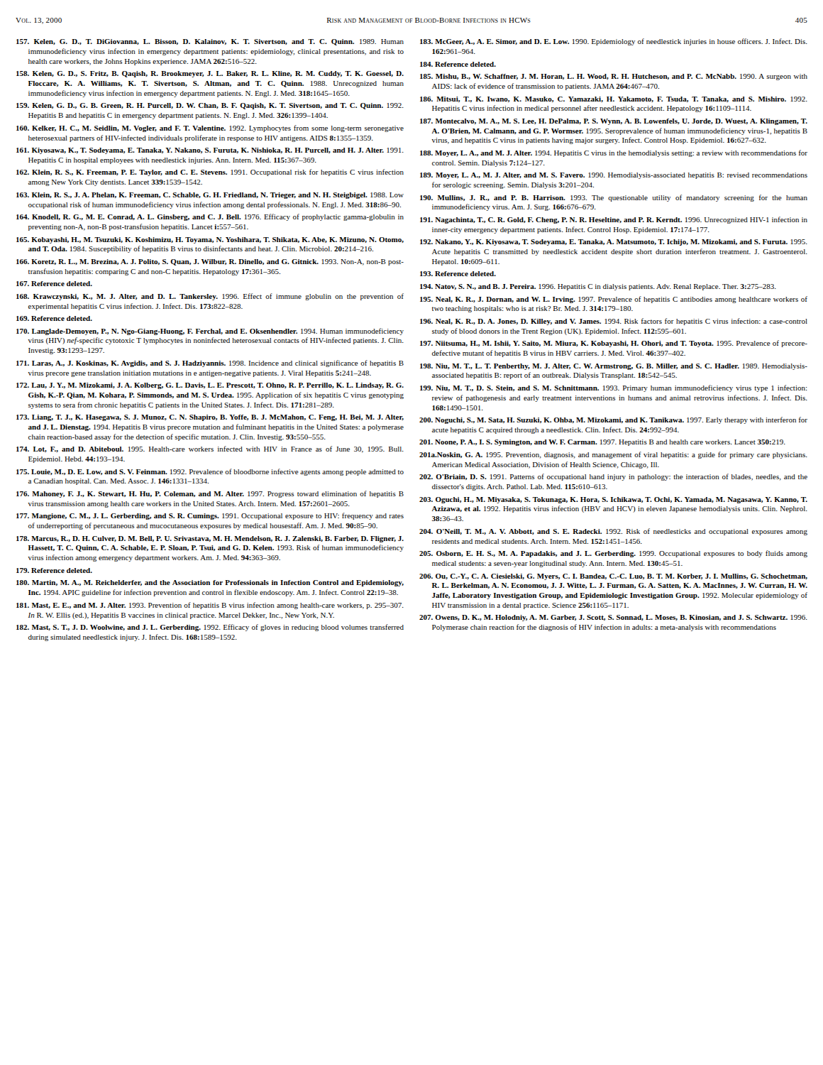Vol. 13, 2000 Risk and Management of Blood-Borne Infections in HCWs 405
157. Kelen, G. D., T. DiGiovanna, L. Bisson, D. Kalainov, K. T. Sivertson, and T. C. Quinn. 1989. Human immunodeficiency virus infection in emergency department patients: epidemiology, clinical presentations, and risk to health care workers, the Johns Hopkins experience. JAMA 262: 516–522.
158. Kelen, G. D., S. Fritz, B. Qaqish, R. Brookmeyer, J. L. Baker, R. L. Kline, R. M. Cuddy, T. K. Goessel, D. Floccare, K. A. Williams, K. T. Sivertson, S. Altman, and T. C. Quinn. 1988. Unrecognized human immunodeficiency virus infection in emergency department patients. N. Engl. J. Med. 318: 1645–1650.
159. Kelen, G. D., G. B. Green, R. H. Purcell, D. W. Chan, B. F. Qaqish, K. T. Sivertson, and T. C. Quinn. 1992. Hepatitis B and hepatitis C in emergency department patients. N. Engl. J. Med. 326: 1399–1404.
160. Kelker, H. C., M. Seidlin, M. Vogler, and F. T. Valentine. 1992. Lymphocytes from some long-term seronegative heterosexual partners of HIV-infected individuals proliferate in response to HIV antigens. AIDS 8: 1355–1359.
161. Kiyosawa, K., T. Sodeyama, E. Tanaka, Y. Nakano, S. Furuta, K. Nishioka, R. H. Purcell, and H. J. Alter. 1991. Hepatitis C in hospital employees with needlestick injuries. Ann. Intern. Med. 115: 367–369.
162. Klein, R. S., K. Freeman, P. E. Taylor, and C. E. Stevens. 1991. Occupational risk for hepatitis C virus infection among New York City dentists. Lancet 339: 1539–1542.
163. Klein, R. S., J. A. Phelan, K. Freeman, C. Schable, G. H. Friedland, N. Trieger, and N. H. Steigbigel. 1988. Low occupational risk of human immunodeficiency virus infection among dental professionals. N. Engl. J. Med. 318: 86–90.
164. Knodell, R. G., M. E. Conrad, A. L. Ginsberg, and C. J. Bell. 1976. Efficacy of prophylactic gamma-globulin in preventing non-A, non-B post-transfusion hepatitis. Lancet i: 557–561.
165. Kobayashi, H., M. Tsuzuki, K. Koshimizu, H. Toyama, N. Yoshihara, T. Shikata, K. Abe, K. Mizuno, N. Otomo, and T. Oda. 1984. Susceptibility of hepatitis B virus to disinfectants and heat. J. Clin. Microbiol. 20: 214–216.
166. Koretz, R. L., M. Brezina, A. J. Polito, S. Quan, J. Wilbur, R. Dinello, and G. Gitnick. 1993. Non-A, non-B post-transfusion hepatitis: comparing C and non-C hepatitis. Hepatology 17: 361–365.
167. Reference deleted.
168. Krawczynski, K., M. J. Alter, and D. L. Tankersley. 1996. Effect of immune globulin on the prevention of experimental hepatitis C virus infection. J. Infect. Dis. 173: 822–828.
169. Reference deleted.
170. Langlade-Demoyen, P., N. Ngo-Giang-Huong, F. Ferchal, and E. Oksenhendler. 1994. Human immunodeficiency virus (HIV) nef-specific cytotoxic T lymphocytes in noninfected heterosexual contacts of HIV-infected patients. J. Clin. Investig. 93: 1293–1297.
171. Laras, A., J. Koskinas, K. Avgidis, and S. J. Hadziyannis. 1998. Incidence and clinical significance of hepatitis B virus precore gene translation initiation mutations in e antigen-negative patients. J. Viral Hepatitis 5: 241–248.
172. Lau, J. Y., M. Mizokami, J. A. Kolberg, G. L. Davis, L. E. Prescott, T. Ohno, R. P. Perrillo, K. L. Lindsay, R. G. Gish, K.-P. Qian, M. Kohara, P. Simmonds, and M. S. Urdea. 1995. Application of six hepatitis C virus genotyping systems to sera from chronic hepatitis C patients in the United States. J. Infect. Dis. 171: 281–289.
173. Liang, T. J., K. Hasegawa, S. J. Munoz, C. N. Shapiro, B. Yoffe, B. J. McMahon, C. Feng, H. Bei, M. J. Alter, and J. L. Dienstag. 1994. Hepatitis B virus precore mutation and fulminant hepatitis in the United States: a polymerase chain reaction-based assay for the detection of specific mutation. J. Clin. Investig. 93: 550–555.
174. Lot, F., and D. Abiteboul. 1995. Health-care workers infected with HIV in France as of June 30, 1995. Bull. Epidemiol. Hebd. 44: 193–194.
175. Louie, M., D. E. Low, and S. V. Feinman. 1992. Prevalence of bloodborne infective agents among people admitted to a Canadian hospital. Can. Med. Assoc. J. 146: 1331–1334.
176. Mahoney, F. J., K. Stewart, H. Hu, P. Coleman, and M. Alter. 1997. Progress toward elimination of hepatitis B virus transmission among health care workers in the United States. Arch. Intern. Med. 157: 2601–2605.
177. Mangione, C. M., J. L. Gerberding, and S. R. Cumings. 1991. Occupational exposure to HIV: frequency and rates of underreporting of percutaneous and mucocutaneous exposures by medical housestaff. Am. J. Med. 90: 85–90.
178. Marcus, R., D. H. Culver, D. M. Bell, P. U. Srivastava, M. H. Mendelson, R. J. Zalenski, B. Farber, D. Fligner, J. Hassett, T. C. Quinn, C. A. Schable, E. P. Sloan, P. Tsui, and G. D. Kelen. 1993. Risk of human immunodeficiency virus infection among emergency department workers. Am. J. Med. 94: 363–369.
179. Reference deleted.
180. Martin, M. A., M. Reichelderfer, and the Association for Professionals in Infection Control and Epidemiology, Inc. 1994. APIC guideline for infection prevention and control in flexible endoscopy. Am. J. Infect. Control 22: 19–38.
181. Mast, E. E., and M. J. Alter. 1993. Prevention of hepatitis B virus infection among health-care workers, p. 295–307. In R. W. Ellis (ed.), Hepatitis B vaccines in clinical practice. Marcel Dekker, Inc., New York, N.Y.
182. Mast, S. T., J. D. Woolwine, and J. L. Gerberding. 1992. Efficacy of gloves in reducing blood volumes transferred during simulated needlestick injury. J. Infect. Dis. 168: 1589–1592.
183. McGeer, A., A. E. Simor, and D. E. Low. 1990. Epidemiology of needlestick injuries in house officers. J. Infect. Dis. 162: 961–964.
184. Reference deleted.
185. Mishu, B., W. Schaffner, J. M. Horan, L. H. Wood, R. H. Hutcheson, and P. C. McNabb. 1990. A surgeon with AIDS: lack of evidence of transmission to patients. JAMA 264: 467–470.
186. Mitsui, T., K. Iwano, K. Masuko, C. Yamazaki, H. Yakamoto, F. Tsuda, T. Tanaka, and S. Mishiro. 1992. Hepatitis C virus infection in medical personnel after needlestick accident. Hepatology 16: 1109–1114.
187. Montecalvo, M. A., M. S. Lee, H. DePalma, P. S. Wynn, A. B. Lowenfels, U. Jorde, D. Wuest, A. Klingamen, T. A. O'Brien, M. Calmann, and G. P. Wormser. 1995. Seroprevalence of human immunodeficiency virus-1, hepatitis B virus, and hepatitis C virus in patients having major surgery. Infect. Control Hosp. Epidemiol. 16: 627–632.
188. Moyer, L. A., and M. J. Alter. 1994. Hepatitis C virus in the hemodialysis setting: a review with recommendations for control. Semin. Dialysis 7: 124–127.
189. Moyer, L. A., M. J. Alter, and M. S. Favero. 1990. Hemodialysis-associated hepatitis B: revised recommendations for serologic screening. Semin. Dialysis 3: 201–204.
190. Mullins, J. R., and P. B. Harrison. 1993. The questionable utility of mandatory screening for the human immunodeficiency virus. Am. J. Surg. 166: 676–679.
191. Nagachinta, T., C. R. Gold, F. Cheng, P. N. R. Heseltine, and P. R. Kerndt. 1996. Unrecognized HIV-1 infection in inner-city emergency department patients. Infect. Control Hosp. Epidemiol. 17: 174–177.
192. Nakano, Y., K. Kiyosawa, T. Sodeyama, E. Tanaka, A. Matsumoto, T. Ichijo, M. Mizokami, and S. Furuta. 1995. Acute hepatitis C transmitted by needlestick accident despite short duration interferon treatment. J. Gastroenterol. Hepatol. 10: 609–611.
193. Reference deleted.
194. Natov, S. N., and B. J. Pereira. 1996. Hepatitis C in dialysis patients. Adv. Renal Replace. Ther. 3: 275–283.
195. Neal, K. R., J. Dornan, and W. L. Irving. 1997. Prevalence of hepatitis C antibodies among healthcare workers of two teaching hospitals: who is at risk? Br. Med. J. 314: 179–180.
196. Neal, K. R., D. A. Jones, D. Killey, and V. James. 1994. Risk factors for hepatitis C virus infection: a case-control study of blood donors in the Trent Region (UK). Epidemiol. Infect. 112: 595–601.
197. Niitsuma, H., M. Ishii, Y. Saito, M. Miura, K. Kobayashi, H. Ohori, and T. Toyota. 1995. Prevalence of precore-defective mutant of hepatitis B virus in HBV carriers. J. Med. Virol. 46: 397–402.
198. Niu, M. T., L. T. Penberthy, M. J. Alter, C. W. Armstrong, G. B. Miller, and S. C. Hadler. 1989. Hemodialysis-associated hepatitis B: report of an outbreak. Dialysis Transplant. 18: 542–545.
199. Niu, M. T., D. S. Stein, and S. M. Schnittmann. 1993. Primary human immunodeficiency virus type 1 infection: review of pathogenesis and early treatment interventions in humans and animal retrovirus infections. J. Infect. Dis. 168: 1490–1501.
200. Noguchi, S., M. Sata, H. Suzuki, K. Ohba, M. Mizokami, and K. Tanikawa. 1997. Early therapy with interferon for acute hepatitis C acquired through a needlestick. Clin. Infect. Dis. 24: 992–994.
201. Noone, P. A., I. S. Symington, and W. F. Carman. 1997. Hepatitis B and health care workers. Lancet 350: 219.
201a. Noskin, G. A. 1995. Prevention, diagnosis, and management of viral hepatitis: a guide for primary care physicians. American Medical Association, Division of Health Science, Chicago, Ill.
202. O'Briain, D. S. 1991. Patterns of occupational hand injury in pathology: the interaction of blades, needles, and the dissector's digits. Arch. Pathol. Lab. Med. 115: 610–613.
203. Oguchi, H., M. Miyasaka, S. Tokunaga, K. Hora, S. Ichikawa, T. Ochi, K. Yamada, M. Nagasawa, Y. Kanno, T. Azizawa, et al. 1992. Hepatitis virus infection (HBV and HCV) in eleven Japanese hemodialysis units. Clin. Nephrol. 38: 36–43.
204. O'Neill, T. M., A. V. Abbott, and S. E. Radecki. 1992. Risk of needlesticks and occupational exposures among residents and medical students. Arch. Intern. Med. 152: 1451–1456.
205. Osborn, E. H. S., M. A. Papadakis, and J. L. Gerberding. 1999. Occupational exposures to body fluids among medical students: a seven-year longitudinal study. Ann. Intern. Med. 130: 45–51.
206. Ou, C.-Y., C. A. Ciesielski, G. Myers, C. I. Bandea, C.-C. Luo, B. T. M. Korber, J. I. Mullins, G. Schochetman, R. L. Berkelman, A. N. Economou, J. J. Witte, L. J. Furman, G. A. Satten, K. A. MacInnes, J. W. Curran, H. W. Jaffe, Laboratory Investigation Group, and Epidemiologic Investigation Group. 1992. Molecular epidemiology of HIV transmission in a dental practice. Science 256: 1165–1171.
207. Owens, D. K., M. Holodniy, A. M. Garber, J. Scott, S. Sonnad, L. Moses, B. Kinosian, and J. S. Schwartz. 1996. Polymerase chain reaction for the diagnosis of HIV infection in adults: a meta-analysis with recommendations